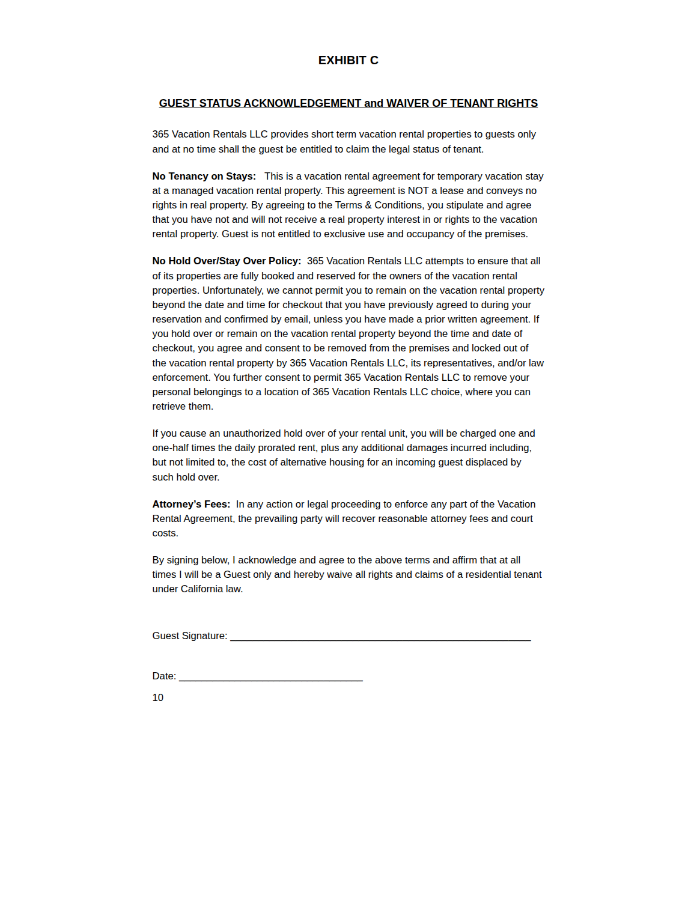EXHIBIT C
GUEST STATUS ACKNOWLEDGEMENT and WAIVER OF TENANT RIGHTS
365 Vacation Rentals LLC provides short term vacation rental properties to guests only and at no time shall the guest be entitled to claim the legal status of tenant.
No Tenancy on Stays: This is a vacation rental agreement for temporary vacation stay at a managed vacation rental property. This agreement is NOT a lease and conveys no rights in real property. By agreeing to the Terms & Conditions, you stipulate and agree that you have not and will not receive a real property interest in or rights to the vacation rental property. Guest is not entitled to exclusive use and occupancy of the premises.
No Hold Over/Stay Over Policy: 365 Vacation Rentals LLC attempts to ensure that all of its properties are fully booked and reserved for the owners of the vacation rental properties. Unfortunately, we cannot permit you to remain on the vacation rental property beyond the date and time for checkout that you have previously agreed to during your reservation and confirmed by email, unless you have made a prior written agreement. If you hold over or remain on the vacation rental property beyond the time and date of checkout, you agree and consent to be removed from the premises and locked out of the vacation rental property by 365 Vacation Rentals LLC, its representatives, and/or law enforcement. You further consent to permit 365 Vacation Rentals LLC to remove your personal belongings to a location of 365 Vacation Rentals LLC choice, where you can retrieve them.
If you cause an unauthorized hold over of your rental unit, you will be charged one and one-half times the daily prorated rent, plus any additional damages incurred including, but not limited to, the cost of alternative housing for an incoming guest displaced by such hold over.
Attorney’s Fees: In any action or legal proceeding to enforce any part of the Vacation Rental Agreement, the prevailing party will recover reasonable attorney fees and court costs.
By signing below, I acknowledge and agree to the above terms and affirm that at all times I will be a Guest only and hereby waive all rights and claims of a residential tenant under California law.
Guest Signature: ______________________________________________________
Date: _________________________________
10